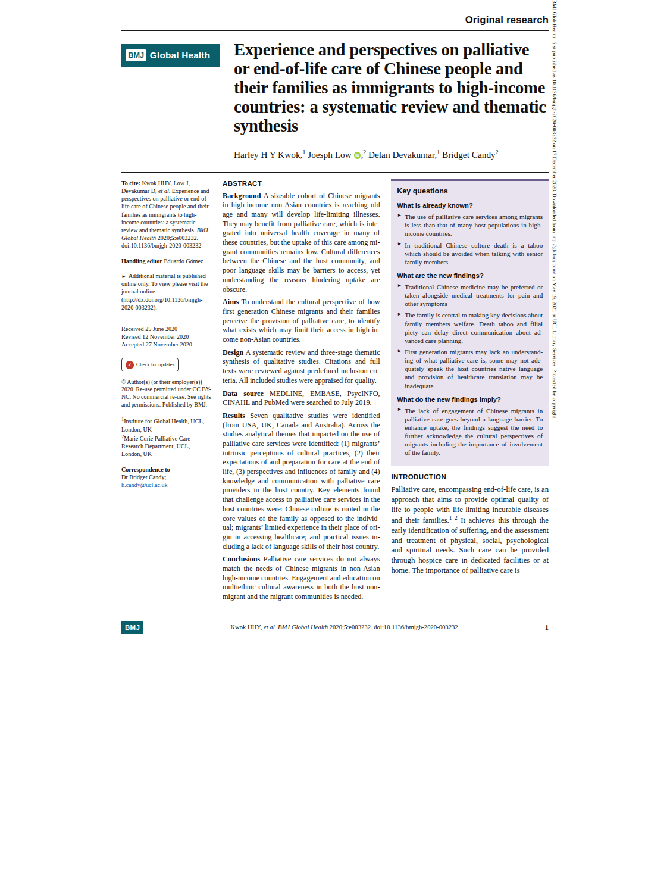BMJ Glob Health: first published as 10.1136/bmjgh-2020-003232 on 17 December 2020. Downloaded from http://gh.bmj.com/ on May 19, 2021 at UCL Library Services. Protected by copyright.
Original research
BMJ Global Health
Experience and perspectives on palliative or end-of-life care of Chinese people and their families as immigrants to high-income countries: a systematic review and thematic synthesis
Harley H Y Kwok,1 Joesph Low iD,2 Delan Devakumar,1 Bridget Candy2
To cite: Kwok HHY, Low J, Devakumar D, et al. Experience and perspectives on palliative or end-of-life care of Chinese people and their families as immigrants to high-income countries: a systematic review and thematic synthesis. BMJ Global Health 2020;5:e003232. doi:10.1136/bmjgh-2020-003232
Handling editor Eduardo Gómez
Additional material is published online only. To view please visit the journal online (http://dx.doi.org/10.1136/bmjgh-2020-003232).
Received 25 June 2020
Revised 12 November 2020
Accepted 27 November 2020
✓ Check for updates
© Author(s) (or their employer(s)) 2020. Re-use permitted under CC BY-NC. No commercial re-use. See rights and permissions. Published by BMJ.
1Institute for Global Health, UCL, London, UK
2Marie Curie Palliative Care Research Department, UCL, London, UK
Correspondence to
Dr Bridget Candy;
b.candy@ucl.ac.uk
Abstract
Background A sizeable cohort of Chinese migrants in high-income non-Asian countries is reaching old age and many will develop life-limiting illnesses. They may benefit from palliative care, which is integrated into universal health coverage in many of these countries, but the uptake of this care among migrant communities remains low. Cultural differences between the Chinese and the host community, and poor language skills may be barriers to access, yet understanding the reasons hindering uptake are obscure.
Aims To understand the cultural perspective of how first generation Chinese migrants and their families perceive the provision of palliative care, to identify what exists which may limit their access in high-income non-Asian countries.
Design A systematic review and three-stage thematic synthesis of qualitative studies. Citations and full texts were reviewed against predefined inclusion criteria. All included studies were appraised for quality.
Data source MEDLINE, EMBASE, PsycINFO, CINAHL and PubMed were searched to July 2019.
Results Seven qualitative studies were identified (from USA, UK, Canada and Australia). Across the studies analytical themes that impacted on the use of palliative care services were identified: (1) migrants’ intrinsic perceptions of cultural practices, (2) their expectations of and preparation for care at the end of life, (3) perspectives and influences of family and (4) knowledge and communication with palliative care providers in the host country. Key elements found that challenge access to palliative care services in the host countries were: Chinese culture is rooted in the core values of the family as opposed to the individual; migrants’ limited experience in their place of origin in accessing healthcare; and practical issues including a lack of language skills of their host country.
Conclusions Palliative care services do not always match the needs of Chinese migrants in non-Asian high-income countries. Engagement and education on multiethnic cultural awareness in both the host non-migrant and the migrant communities is needed.
Key questions
What is already known?
The use of palliative care services among migrants is less than that of many host populations in high-income countries.
In traditional Chinese culture death is a taboo which should be avoided when talking with senior family members.
What are the new findings?
Traditional Chinese medicine may be preferred or taken alongside medical treatments for pain and other symptoms
The family is central to making key decisions about family members welfare. Death taboo and filial piety can delay direct communication about advanced care planning.
First generation migrants may lack an understanding of what palliative care is, some may not adequately speak the host countries native language and provision of healthcare translation may be inadequate.
What do the new findings imply?
The lack of engagement of Chinese migrants in palliative care goes beyond a language barrier. To enhance uptake, the findings suggest the need to further acknowledge the cultural perspectives of migrants including the importance of involvement of the family.
Introduction
Palliative care, encompassing end-of-life care, is an approach that aims to provide optimal quality of life to people with life-limiting incurable diseases and their families.1 2 It achieves this through the early identification of suffering, and the assessment and treatment of physical, social, psychological and spiritual needs. Such care can be provided through hospice care in dedicated facilities or at home. The importance of palliative care is
BMJ
Kwok HHY, et al. BMJ Global Health 2020;5:e003232. doi:10.1136/bmjgh-2020-003232
1